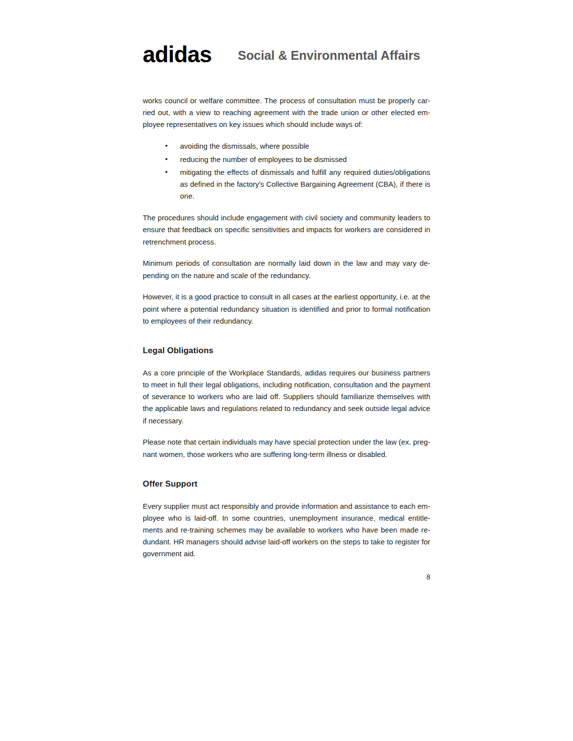adidas
Social & Environmental Affairs
works council or welfare committee. The process of consultation must be properly carried out, with a view to reaching agreement with the trade union or other elected employee representatives on key issues which should include ways of:
avoiding the dismissals, where possible
reducing the number of employees to be dismissed
mitigating the effects of dismissals and fulfill any required duties/obligations as defined in the factory's Collective Bargaining Agreement (CBA), if there is one.
The procedures should include engagement with civil society and community leaders to ensure that feedback on specific sensitivities and impacts for workers are considered in retrenchment process.
Minimum periods of consultation are normally laid down in the law and may vary depending on the nature and scale of the redundancy.
However, it is a good practice to consult in all cases at the earliest opportunity, i.e. at the point where a potential redundancy situation is identified and prior to formal notification to employees of their redundancy.
Legal Obligations
As a core principle of the Workplace Standards, adidas requires our business partners to meet in full their legal obligations, including notification, consultation and the payment of severance to workers who are laid off. Suppliers should familiarize themselves with the applicable laws and regulations related to redundancy and seek outside legal advice if necessary.
Please note that certain individuals may have special protection under the law (ex. pregnant women, those workers who are suffering long-term illness or disabled.
Offer Support
Every supplier must act responsibly and provide information and assistance to each employee who is laid-off. In some countries, unemployment insurance, medical entitlements and re-training schemes may be available to workers who have been made redundant. HR managers should advise laid-off workers on the steps to take to register for government aid.
8